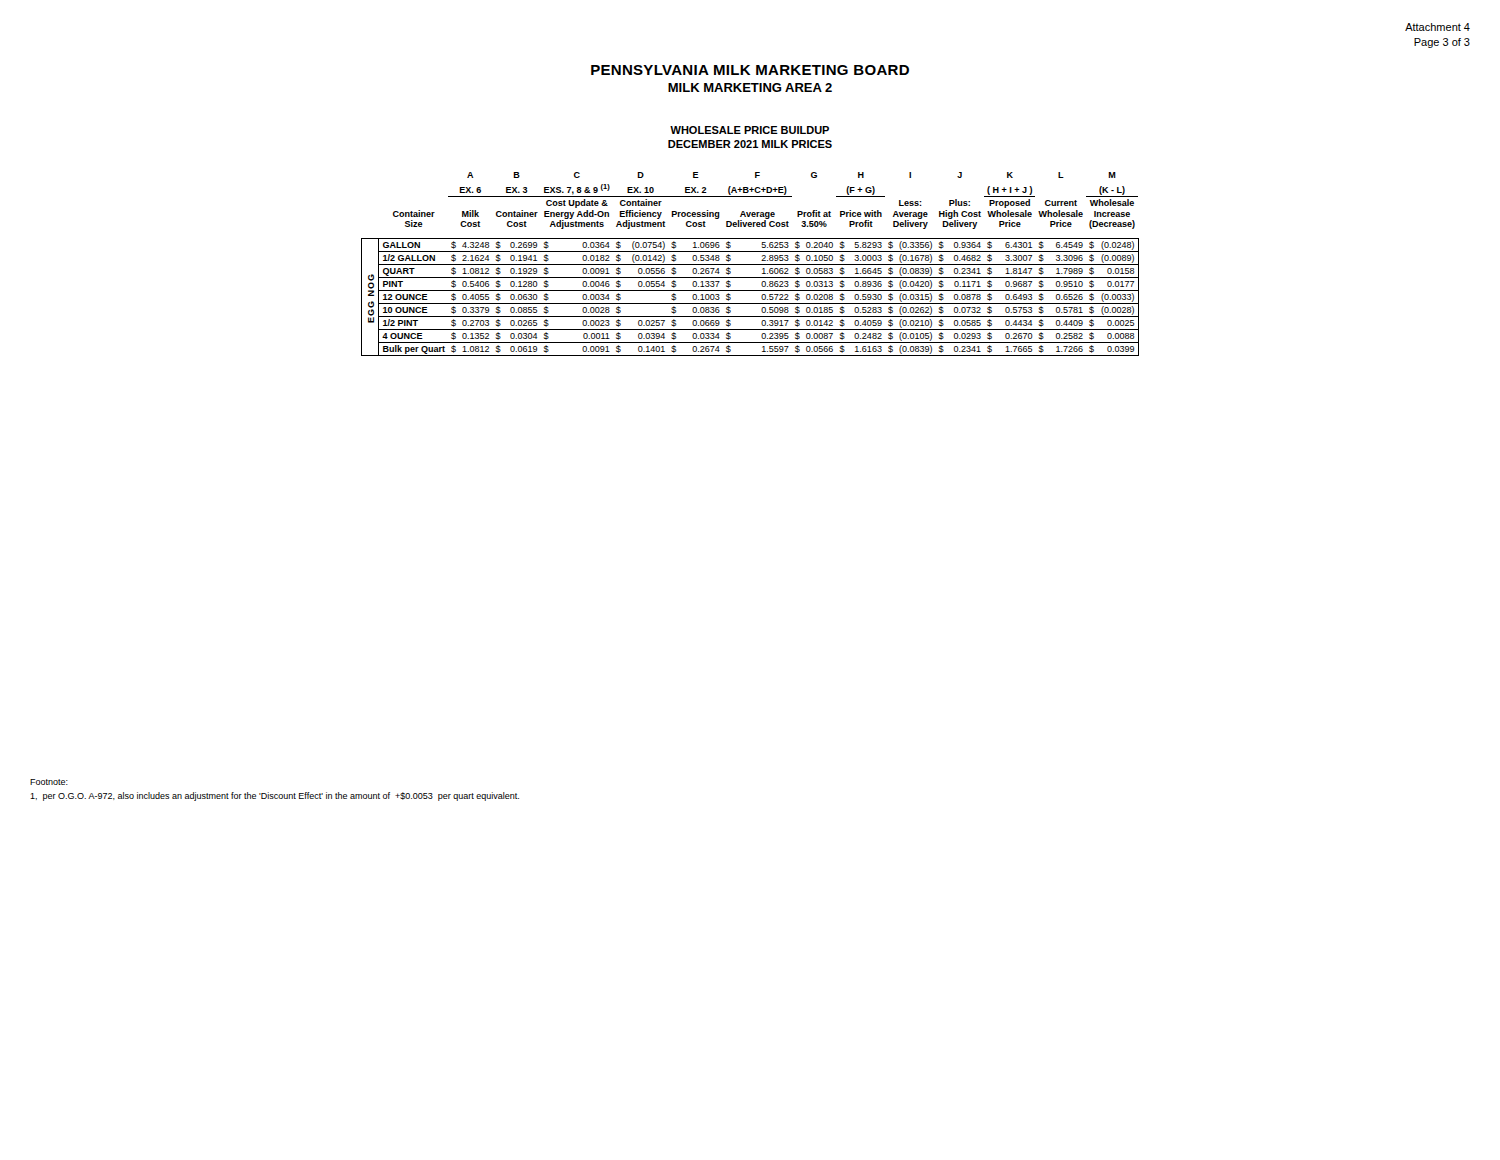Attachment 4
Page 3 of 3
PENNSYLVANIA MILK MARKETING BOARD
MILK MARKETING AREA 2
WHOLESALE PRICE BUILDUP
DECEMBER 2021 MILK PRICES
| | | A | B | C | D | E | F | G | H | I | J | K | L | M |
| --- | --- | --- | --- | --- | --- | --- | --- | --- | --- | --- | --- | --- | --- | --- |
| | | EX. 6 | EX. 3 | EXS. 7, 8 & 9 (1) | EX. 10 | EX. 2 | (A+B+C+D+E) | | (F + G) | | | ( H + I + J ) | | (K - L) |
| | Container Size | Milk Cost | Container Cost | Cost Update & Energy Add-On Adjustments | Container Efficiency Adjustment | Processing Cost | Average Delivered Cost | Profit at 3.50% | Price with Profit | Less: Average Delivery | Plus: High Cost Delivery | Proposed Wholesale Price | Current Wholesale Price | Wholesale Increase (Decrease) |
| EGG NOG | GALLON | $ | 4.3248 | $ | 0.2699 | $ | 0.0364 | $ | (0.0754) | $ | 1.0696 | $ | 5.6253 | $ | 0.2040 | $ | 5.8293 | $ | (0.3356) | $ | 0.9364 | $ | 6.4301 | $ | 6.4549 | $ | (0.0248) |
| 1/2 GALLON | $ | 2.1624 | $ | 0.1941 | $ | 0.0182 | $ | (0.0142) | $ | 0.5348 | $ | 2.8953 | $ | 0.1050 | $ | 3.0003 | $ | (0.1678) | $ | 0.4682 | $ | 3.3007 | $ | 3.3096 | $ | (0.0089) |
| QUART | $ | 1.0812 | $ | 0.1929 | $ | 0.0091 | $ | 0.0556 | $ | 0.2674 | $ | 1.6062 | $ | 0.0583 | $ | 1.6645 | $ | (0.0839) | $ | 0.2341 | $ | 1.8147 | $ | 1.7989 | $ | 0.0158 |
| PINT | $ | 0.5406 | $ | 0.1280 | $ | 0.0046 | $ | 0.0554 | $ | 0.1337 | $ | 0.8623 | $ | 0.0313 | $ | 0.8936 | $ | (0.0420) | $ | 0.1171 | $ | 0.9687 | $ | 0.9510 | $ | 0.0177 |
| 12 OUNCE | $ | 0.4055 | $ | 0.0630 | $ | 0.0034 | $ | | $ | 0.1003 | $ | 0.5722 | $ | 0.0208 | $ | 0.5930 | $ | (0.0315) | $ | 0.0878 | $ | 0.6493 | $ | 0.6526 | $ | (0.0033) |
| 10 OUNCE | $ | 0.3379 | $ | 0.0855 | $ | 0.0028 | $ | | $ | 0.0836 | $ | 0.5098 | $ | 0.0185 | $ | 0.5283 | $ | (0.0262) | $ | 0.0732 | $ | 0.5753 | $ | 0.5781 | $ | (0.0028) |
| 1/2 PINT | $ | 0.2703 | $ | 0.0265 | $ | 0.0023 | $ | 0.0257 | $ | 0.0669 | $ | 0.3917 | $ | 0.0142 | $ | 0.4059 | $ | (0.0210) | $ | 0.0585 | $ | 0.4434 | $ | 0.4409 | $ | 0.0025 |
| 4 OUNCE | $ | 0.1352 | $ | 0.0304 | $ | 0.0011 | $ | 0.0394 | $ | 0.0334 | $ | 0.2395 | $ | 0.0087 | $ | 0.2482 | $ | (0.0105) | $ | 0.0293 | $ | 0.2670 | $ | 0.2582 | $ | 0.0088 |
| Bulk per Quart | $ | 1.0812 | $ | 0.0619 | $ | 0.0091 | $ | 0.1401 | $ | 0.2674 | $ | 1.5597 | $ | 0.0566 | $ | 1.6163 | $ | (0.0839) | $ | 0.2341 | $ | 1.7665 | $ | 1.7266 | $ | 0.0399 |
Footnote:
1, per O.G.O. A-972, also includes an adjustment for the 'Discount Effect' in the amount of +$0.0053 per quart equivalent.